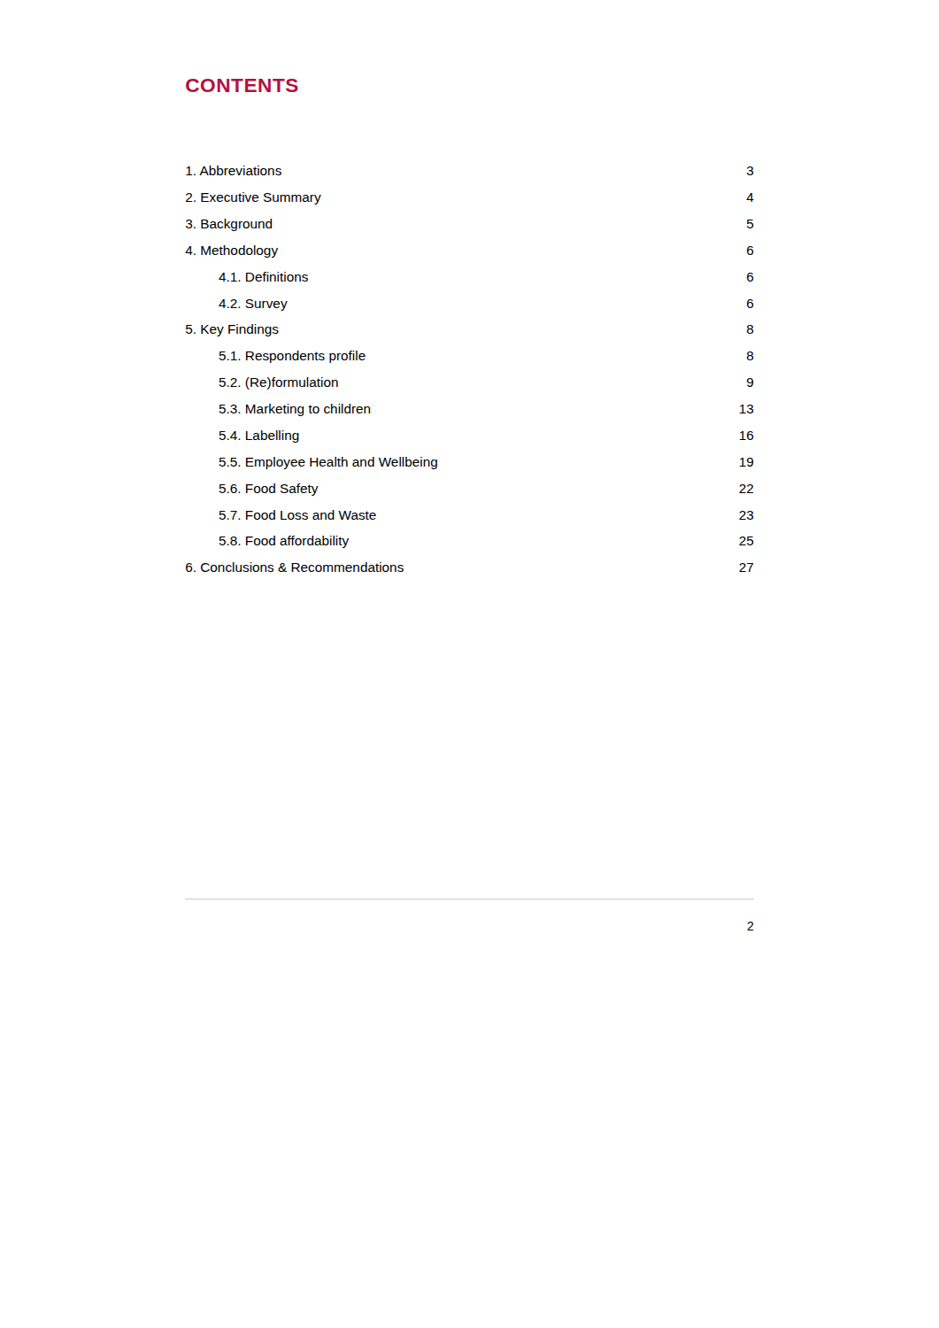CONTENTS
1. Abbreviations 3
2. Executive Summary 4
3. Background 5
4. Methodology 6
4.1. Definitions 6
4.2. Survey 6
5. Key Findings 8
5.1. Respondents profile 8
5.2. (Re)formulation 9
5.3. Marketing to children 13
5.4. Labelling 16
5.5. Employee Health and Wellbeing 19
5.6. Food Safety 22
5.7. Food Loss and Waste 23
5.8. Food affordability 25
6. Conclusions & Recommendations 27
2